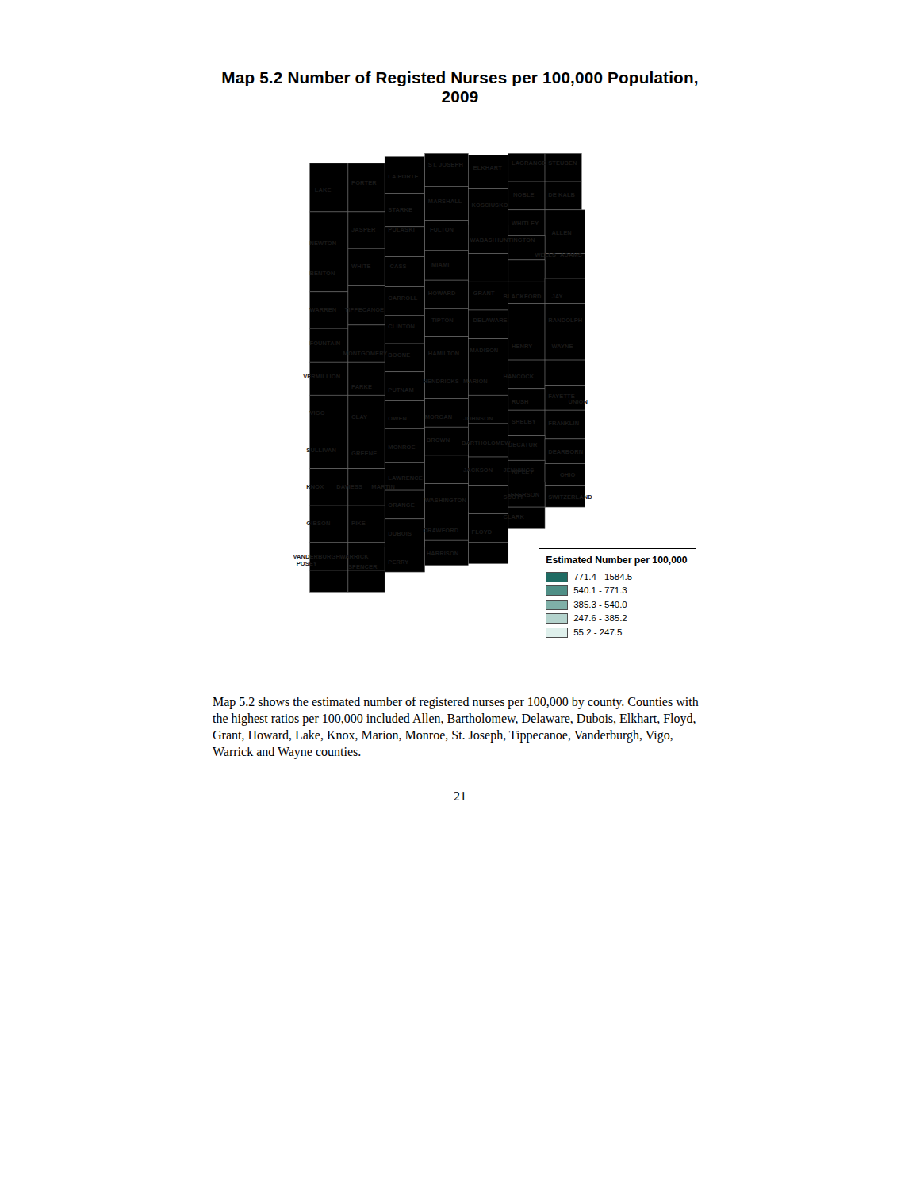Map 5.2 Number of Registed Nurses per 100,000 Population, 2009
LAKE PORTER LA PORTE ST. JOSEPH ELKHART LAGRANGE STEUBEN STARKE MARSHALL KOSCIUSKO NOBLE DE KALB WHITLEY ALLEN NEWTON JASPER PULASKI FULTON WABASH HUNTINGTON WELLS ADAMS BENTON WHITE CASS MIAMI CARROLL HOWARD GRANT BLACKFORD JAY WARREN TIPPECANOE CLINTON TIPTON DELAWARE RANDOLPH FOUNTAIN MONTGOMERY BOONE HAMILTON MADISON HENRY WAYNE VERMILLION PARKE PUTNAM HENDRICKS MARION HANCOCK FAYETTE RUSH UNION VIGO CLAY OWEN MORGAN JOHNSON SHELBY FRANKLIN SULLIVAN GREENE MONROE BROWN BARTHOLOMEW DECATUR DEARBORN RIPLEY OHIO SWITZERLAND JACKSON JENNINGS LAWRENCE JEFFERSON KNOX DAVIESS MARTIN ORANGE WASHINGTON SCOTT CLARK GIBSON PIKE DUBOIS CRAWFORD FLOYD HARRISON VANDERBURGH WARRICK POSEY SPENCER PERRY
Estimated Number per 100,000
771.4 - 1584.5
540.1 - 771.3
385.3 - 540.0
247.6 - 385.2
55.2 - 247.5
Map 5.2 shows the estimated number of registered nurses per 100,000 by county. Counties with the highest ratios per 100,000 included Allen, Bartholomew, Delaware, Dubois, Elkhart, Floyd, Grant, Howard, Lake, Knox, Marion, Monroe, St. Joseph, Tippecanoe, Vanderburgh, Vigo, Warrick and Wayne counties.
21